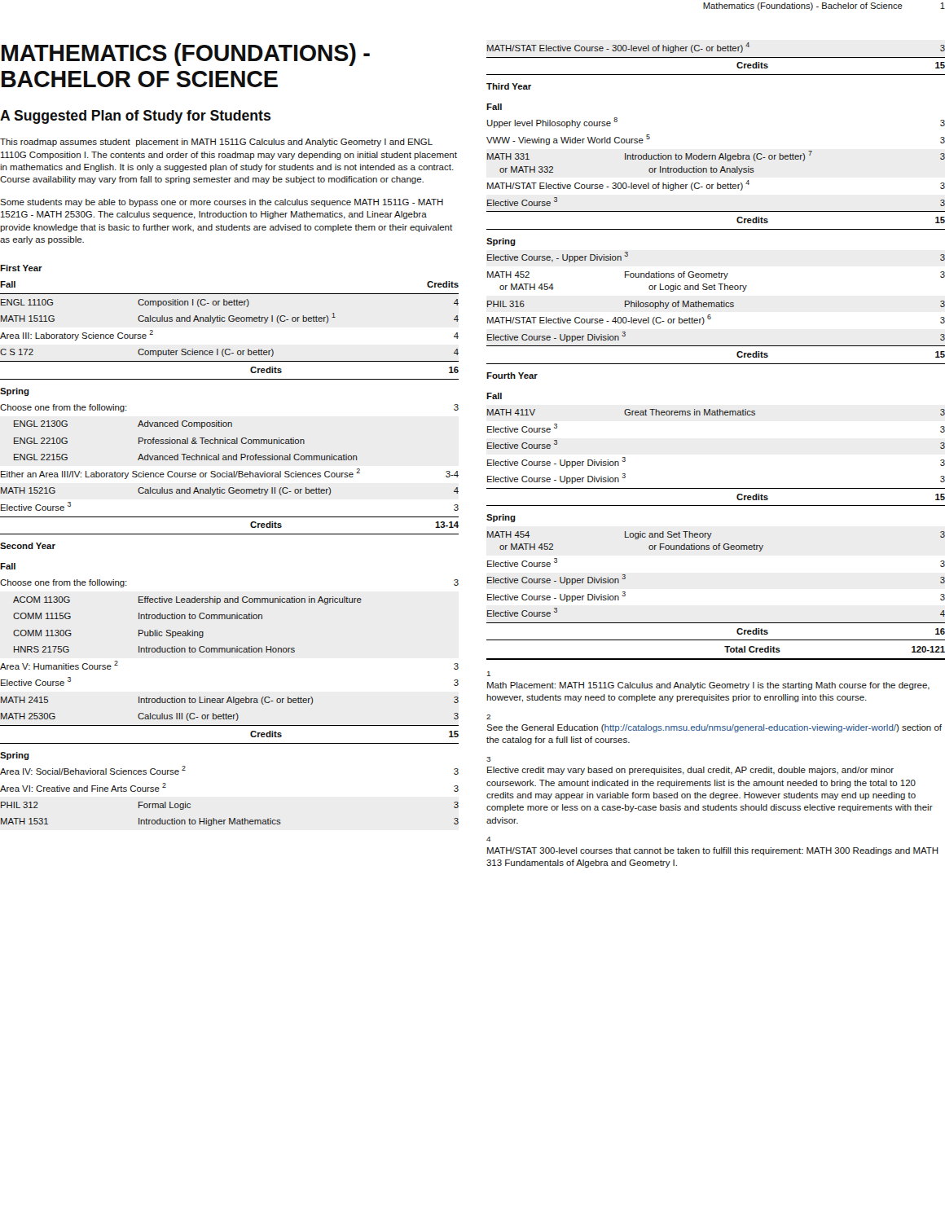Mathematics (Foundations) - Bachelor of Science 1
MATHEMATICS (FOUNDATIONS) - BACHELOR OF SCIENCE
A Suggested Plan of Study for Students
This roadmap assumes student placement in MATH 1511G Calculus and Analytic Geometry I and ENGL 1110G Composition I. The contents and order of this roadmap may vary depending on initial student placement in mathematics and English. It is only a suggested plan of study for students and is not intended as a contract. Course availability may vary from fall to spring semester and may be subject to modification or change.
Some students may be able to bypass one or more courses in the calculus sequence MATH 1511G - MATH 1521G - MATH 2530G. The calculus sequence, Introduction to Higher Mathematics, and Linear Algebra provide knowledge that is basic to further work, and students are advised to complete them or their equivalent as early as possible.
| First Year |
| Fall | | Credits |
| ENGL 1110G | Composition I (C- or better) | 4 |
| MATH 1511G | Calculus and Analytic Geometry I (C- or better) 1 | 4 |
| Area III: Laboratory Science Course 2 | 4 |
| C S 172 | Computer Science I (C- or better) | 4 |
| | Credits | 16 |
| Spring |
| Choose one from the following: | 3 |
| ENGL 2130G | Advanced Composition | |
| ENGL 2210G | Professional & Technical Communication | |
| ENGL 2215G | Advanced Technical and Professional Communication | |
| Either an Area III/IV: Laboratory Science Course or Social/Behavioral Sciences Course 2 | 3-4 |
| MATH 1521G | Calculus and Analytic Geometry II (C- or better) | 4 |
| Elective Course 3 | 3 |
| | Credits | 13-14 |
| Second Year |
| Fall |
| Choose one from the following: | 3 |
| ACOM 1130G | Effective Leadership and Communication in Agriculture | |
| COMM 1115G | Introduction to Communication | |
| COMM 1130G | Public Speaking | |
| HNRS 2175G | Introduction to Communication Honors | |
| Area V: Humanities Course 2 | 3 |
| Elective Course 3 | 3 |
| MATH 2415 | Introduction to Linear Algebra (C- or better) | 3 |
| MATH 2530G | Calculus III (C- or better) | 3 |
| | Credits | 15 |
| Spring |
| Area IV: Social/Behavioral Sciences Course 2 | 3 |
| Area VI: Creative and Fine Arts Course 2 | 3 |
| PHIL 312 | Formal Logic | 3 |
| MATH 1531 | Introduction to Higher Mathematics | 3 |
| MATH/STAT Elective Course - 300-level of higher (C- or better) 4 | 3 |
| | Credits | 15 |
| Third Year |
| Fall |
| Upper level Philosophy course 8 | 3 |
| VWW - Viewing a Wider World Course 5 | 3 |
| MATH 331 or MATH 332 | Introduction to Modern Algebra (C- or better) 7 or Introduction to Analysis | 3 |
| MATH/STAT Elective Course - 300-level of higher (C- or better) 4 | 3 |
| Elective Course 3 | 3 |
| | Credits | 15 |
| Spring |
| Elective Course, - Upper Division 3 | 3 |
| MATH 452 or MATH 454 | Foundations of Geometry or Logic and Set Theory | 3 |
| PHIL 316 | Philosophy of Mathematics | 3 |
| MATH/STAT Elective Course - 400-level (C- or better) 6 | 3 |
| Elective Course - Upper Division 3 | 3 |
| | Credits | 15 |
| Fourth Year |
| Fall |
| MATH 411V | Great Theorems in Mathematics | 3 |
| Elective Course 3 | 3 |
| Elective Course 3 | 3 |
| Elective Course - Upper Division 3 | 3 |
| Elective Course - Upper Division 3 | 3 |
| | Credits | 15 |
| Spring |
| MATH 454 or MATH 452 | Logic and Set Theory or Foundations of Geometry | 3 |
| Elective Course 3 | 3 |
| Elective Course - Upper Division 3 | 3 |
| Elective Course - Upper Division 3 | 3 |
| Elective Course 3 | 4 |
| | Credits | 16 |
| | Total Credits | 120-121 |
1
Math Placement: MATH 1511G Calculus and Analytic Geometry I is the starting Math course for the degree, however, students may need to complete any prerequisites prior to enrolling into this course.
2
See the General Education (http://catalogs.nmsu.edu/nmsu/general-education-viewing-wider-world/) section of the catalog for a full list of courses.
3
Elective credit may vary based on prerequisites, dual credit, AP credit, double majors, and/or minor coursework. The amount indicated in the requirements list is the amount needed to bring the total to 120 credits and may appear in variable form based on the degree. However students may end up needing to complete more or less on a case-by-case basis and students should discuss elective requirements with their advisor.
4
MATH/STAT 300-level courses that cannot be taken to fulfill this requirement: MATH 300 Readings and MATH 313 Fundamentals of Algebra and Geometry I.